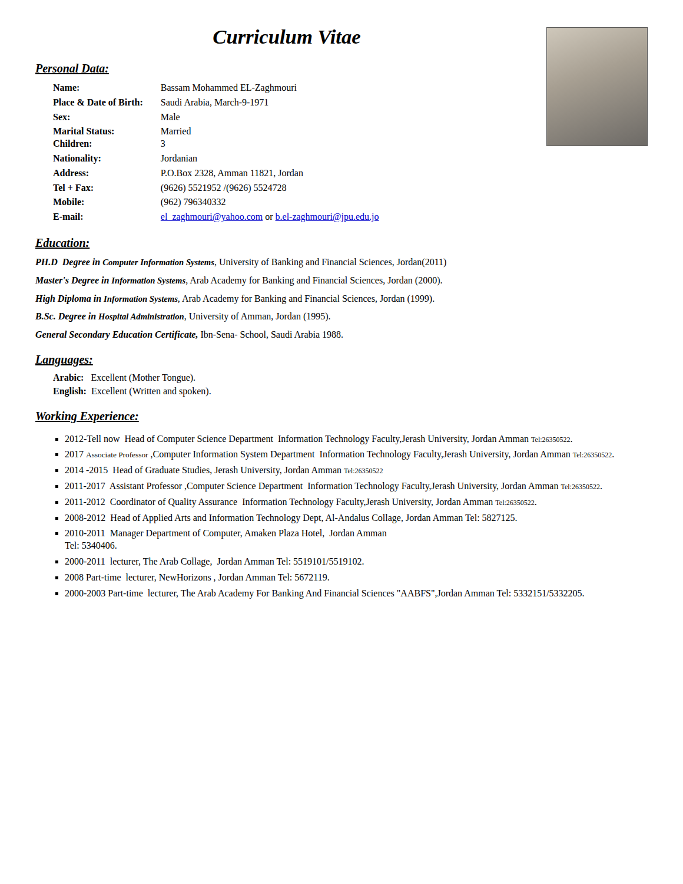Curriculum Vitae
Personal Data:
| Name: | Bassam Mohammed EL-Zaghmouri |
| Place & Date of Birth: | Saudi Arabia, March-9-1971 |
| Sex: | Male |
| Marital Status: Children: | Married 3 |
| Nationality: | Jordanian |
| Address: | P.O.Box 2328, Amman 11821, Jordan |
| Tel + Fax: | (9626) 5521952 /(9626) 5524728 |
| Mobile: | (962) 796340332 |
| E-mail: | el_zaghmouri@yahoo.com or b.el-zaghmouri@jpu.edu.jo |
Education:
PH.D Degree in Computer Information Systems, University of Banking and Financial Sciences, Jordan(2011)
Master's Degree in Information Systems, Arab Academy for Banking and Financial Sciences, Jordan (2000).
High Diploma in Information Systems, Arab Academy for Banking and Financial Sciences, Jordan (1999).
B.Sc. Degree in Hospital Administration, University of Amman, Jordan (1995).
General Secondary Education Certificate, Ibn-Sena- School, Saudi Arabia 1988.
Languages:
Arabic: Excellent (Mother Tongue).
English: Excellent (Written and spoken).
Working Experience:
2012-Tell now Head of Computer Science Department Information Technology Faculty,Jerash University, Jordan Amman Tel:26350522.
2017 Associate Professor ,Computer Information System Department Information Technology Faculty,Jerash University, Jordan Amman Tel:26350522.
2014 -2015 Head of Graduate Studies, Jerash University, Jordan Amman Tel:26350522
2011-2017 Assistant Professor ,Computer Science Department Information Technology Faculty,Jerash University, Jordan Amman Tel:26350522.
2011-2012 Coordinator of Quality Assurance Information Technology Faculty,Jerash University, Jordan Amman Tel:26350522.
2008-2012 Head of Applied Arts and Information Technology Dept, Al-Andalus Collage, Jordan Amman Tel: 5827125.
2010-2011 Manager Department of Computer, Amaken Plaza Hotel, Jordan Amman
Tel: 5340406.
2000-2011 lecturer, The Arab Collage, Jordan Amman Tel: 5519101/5519102.
2008 Part-time lecturer, NewHorizons , Jordan Amman Tel: 5672119.
2000-2003 Part-time lecturer, The Arab Academy For Banking And Financial Sciences "AABFS",Jordan Amman Tel: 5332151/5332205.